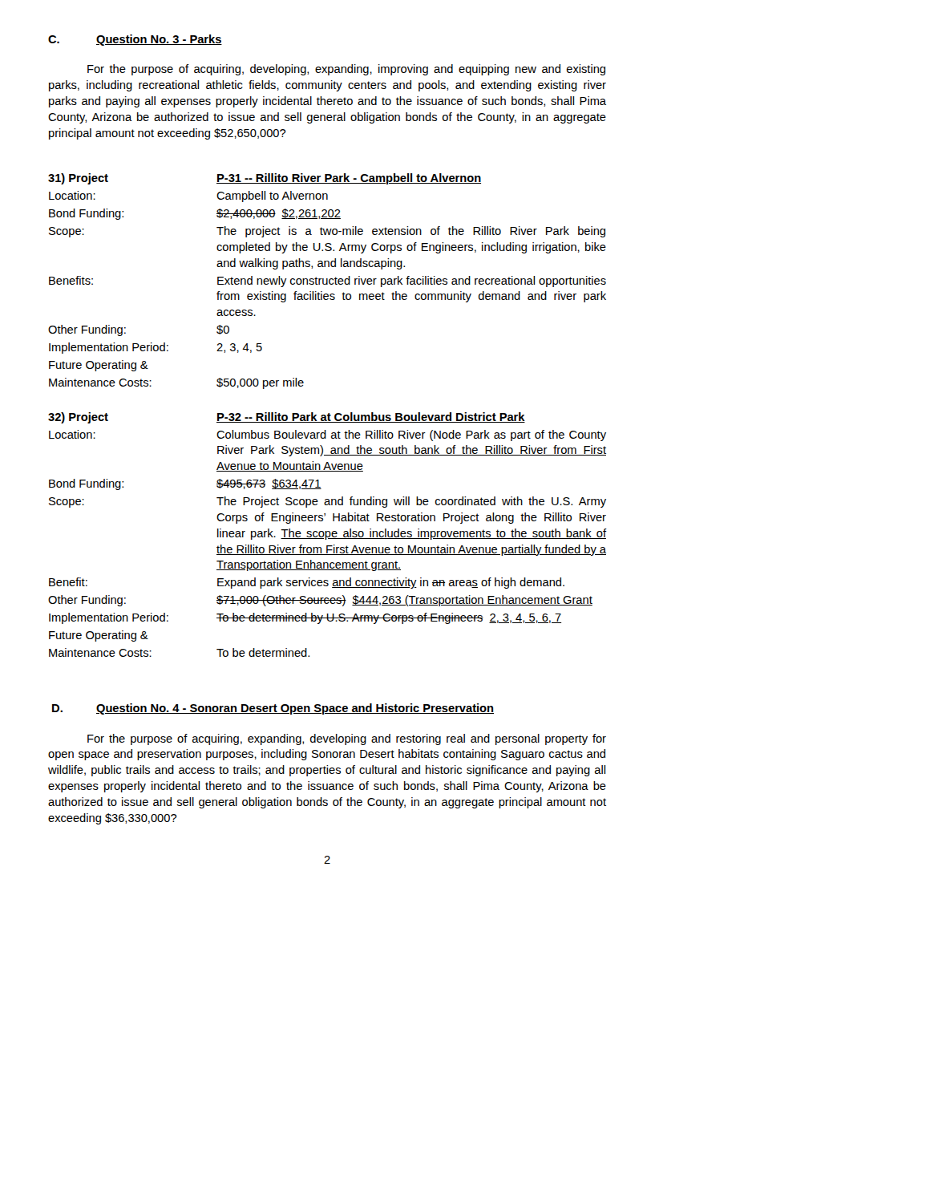C. Question No. 3 - Parks
For the purpose of acquiring, developing, expanding, improving and equipping new and existing parks, including recreational athletic fields, community centers and pools, and extending existing river parks and paying all expenses properly incidental thereto and to the issuance of such bonds, shall Pima County, Arizona be authorized to issue and sell general obligation bonds of the County, in an aggregate principal amount not exceeding $52,650,000?
| 31) Project | P-31 -- Rillito River Park - Campbell to Alvernon |
| Location: | Campbell to Alvernon |
| Bond Funding: | $2,400,000 $2,261,202 |
| Scope: | The project is a two-mile extension of the Rillito River Park being completed by the U.S. Army Corps of Engineers, including irrigation, bike and walking paths, and landscaping. |
| Benefits: | Extend newly constructed river park facilities and recreational opportunities from existing facilities to meet the community demand and river park access. |
| Other Funding: | $0 |
| Implementation Period: | 2, 3, 4, 5 |
| Future Operating & | |
| Maintenance Costs: | $50,000 per mile |
| 32) Project | P-32 -- Rillito Park at Columbus Boulevard District Park |
| Location: | Columbus Boulevard at the Rillito River (Node Park as part of the County River Park System) and the south bank of the Rillito River from First Avenue to Mountain Avenue |
| Bond Funding: | $495,673 $634,471 |
| Scope: | The Project Scope and funding will be coordinated with the U.S. Army Corps of Engineers’ Habitat Restoration Project along the Rillito River linear park. The scope also includes improvements to the south bank of the Rillito River from First Avenue to Mountain Avenue partially funded by a Transportation Enhancement grant. |
| Benefit: | Expand park services and connectivity in an area s of high demand. |
| Other Funding: | $71,000 (Other Sources) $444,263 (Transportation Enhancement Grant |
| Implementation Period: | To be determined by U.S. Army Corps of Engineers 2, 3, 4, 5, 6, 7 |
| Future Operating & | |
| Maintenance Costs: | To be determined. |
D. Question No. 4 - Sonoran Desert Open Space and Historic Preservation
For the purpose of acquiring, expanding, developing and restoring real and personal property for open space and preservation purposes, including Sonoran Desert habitats containing Saguaro cactus and wildlife, public trails and access to trails; and properties of cultural and historic significance and paying all expenses properly incidental thereto and to the issuance of such bonds, shall Pima County, Arizona be authorized to issue and sell general obligation bonds of the County, in an aggregate principal amount not exceeding $36,330,000?
2